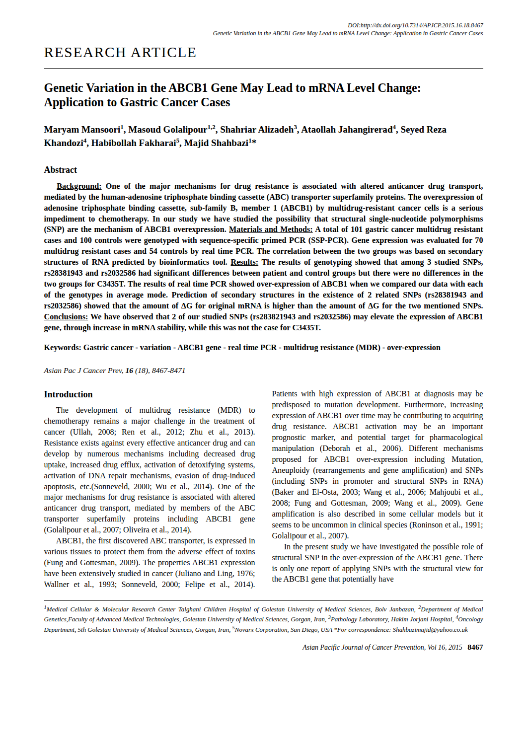DOI:http://dx.doi.org/10.7314/APJCP.2015.16.18.8467
Genetic Variation in the ABCB1 Gene May Lead to mRNA Level Change: Application in Gastric Cancer Cases
RESEARCH ARTICLE
Genetic Variation in the ABCB1 Gene May Lead to mRNA Level Change: Application to Gastric Cancer Cases
Maryam Mansoori1, Masoud Golalipour1,2, Shahriar Alizadeh3, Ataollah Jahangirerad4, Seyed Reza Khandozi4, Habibollah Fakharai5, Majid Shahbazi1*
Abstract
Background: One of the major mechanisms for drug resistance is associated with altered anticancer drug transport, mediated by the human-adenosine triphosphate binding cassette (ABC) transporter superfamily proteins. The overexpression of adenosine triphosphate binding cassette, sub-family B, member 1 (ABCB1) by multidrug-resistant cancer cells is a serious impediment to chemotherapy. In our study we have studied the possibility that structural single-nucleotide polymorphisms (SNP) are the mechanism of ABCB1 overexpression. Materials and Methods: A total of 101 gastric cancer multidrug resistant cases and 100 controls were genotyped with sequence-specific primed PCR (SSP-PCR). Gene expression was evaluated for 70 multidrug resistant cases and 54 controls by real time PCR. The correlation between the two groups was based on secondary structures of RNA predicted by bioinformatics tool. Results: The results of genotyping showed that among 3 studied SNPs, rs28381943 and rs2032586 had significant differences between patient and control groups but there were no differences in the two groups for C3435T. The results of real time PCR showed over-expression of ABCB1 when we compared our data with each of the genotypes in average mode. Prediction of secondary structures in the existence of 2 related SNPs (rs28381943 and rs2032586) showed that the amount of ΔG for original mRNA is higher than the amount of ΔG for the two mentioned SNPs. Conclusions: We have observed that 2 of our studied SNPs (rs283821943 and rs2032586) may elevate the expression of ABCB1 gene, through increase in mRNA stability, while this was not the case for C3435T.
Keywords: Gastric cancer - variation - ABCB1 gene - real time PCR - multidrug resistance (MDR) - over-expression
Asian Pac J Cancer Prev, 16 (18), 8467-8471
Introduction
The development of multidrug resistance (MDR) to chemotherapy remains a major challenge in the treatment of cancer (Ullah, 2008; Ren et al., 2012; Zhu et al., 2013). Resistance exists against every effective anticancer drug and can develop by numerous mechanisms including decreased drug uptake, increased drug efflux, activation of detoxifying systems, activation of DNA repair mechanisms, evasion of drug-induced apoptosis, etc.(Sonneveld, 2000; Wu et al., 2014). One of the major mechanisms for drug resistance is associated with altered anticancer drug transport, mediated by members of the ABC transporter superfamily proteins including ABCB1 gene (Golalipour et al., 2007; Oliveira et al., 2014).
ABCB1, the first discovered ABC transporter, is expressed in various tissues to protect them from the adverse effect of toxins (Fung and Gottesman, 2009). The properties ABCB1 expression have been extensively studied in cancer (Juliano and Ling, 1976; Wallner et al., 1993; Sonneveld, 2000; Felipe et al., 2014). Patients with high expression of ABCB1 at diagnosis may be predisposed to mutation development. Furthermore, increasing expression of ABCB1 over time may be contributing to acquiring drug resistance. ABCB1 activation may be an important prognostic marker, and potential target for pharmacological manipulation (Deborah et al., 2006). Different mechanisms proposed for ABCB1 over-expression including Mutation, Aneuploidy (rearrangements and gene amplification) and SNPs (including SNPs in promoter and structural SNPs in RNA) (Baker and El-Osta, 2003; Wang et al., 2006; Mahjoubi et al., 2008; Fung and Gottesman, 2009; Wang et al., 2009). Gene amplification is also described in some cellular models but it seems to be uncommon in clinical species (Roninson et al., 1991; Golalipour et al., 2007).
In the present study we have investigated the possible role of structural SNP in the over-expression of the ABCB1 gene. There is only one report of applying SNPs with the structural view for the ABCB1 gene that potentially have
1Medical Cellular & Molecular Research Center Talghani Children Hospital of Golestan University of Medical Sciences, Bolv Janbazan, 2Department of Medical Genetics,Faculty of Advanced Medical Technologies, Golestan University of Medical Sciences, Gorgan, Iran, 3Pathology Laboratory, Hakim Jorjani Hospital, 4Oncology Department, 5th Golestan University of Medical Sciences, Gorgan, Iran, 5Novarx Corporation, San Diego, USA *For correspondence: Shahbazimajid@yahoo.co.uk
Asian Pacific Journal of Cancer Prevention, Vol 16, 2015 8467